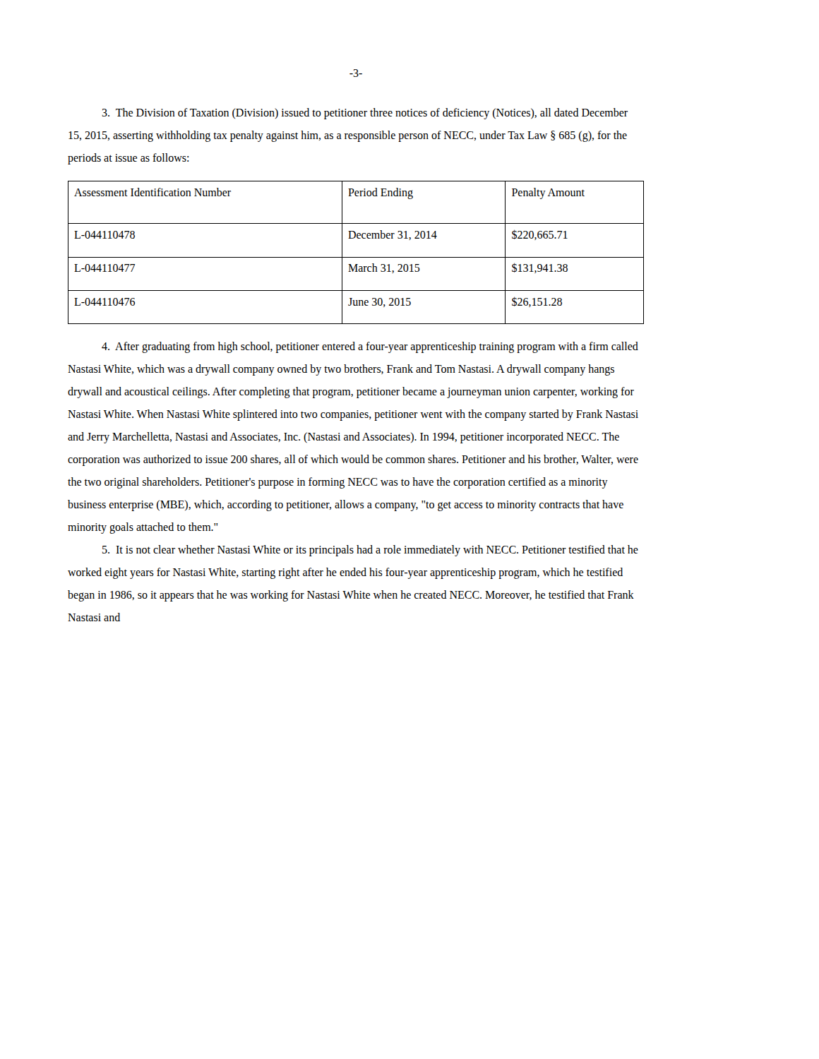-3-
3. The Division of Taxation (Division) issued to petitioner three notices of deficiency (Notices), all dated December 15, 2015, asserting withholding tax penalty against him, as a responsible person of NECC, under Tax Law § 685 (g), for the periods at issue as follows:
| Assessment Identification Number | Period Ending | Penalty Amount |
| --- | --- | --- |
| L-044110478 | December 31, 2014 | $220,665.71 |
| L-044110477 | March 31, 2015 | $131,941.38 |
| L-044110476 | June 30, 2015 | $26,151.28 |
4. After graduating from high school, petitioner entered a four-year apprenticeship training program with a firm called Nastasi White, which was a drywall company owned by two brothers, Frank and Tom Nastasi. A drywall company hangs drywall and acoustical ceilings. After completing that program, petitioner became a journeyman union carpenter, working for Nastasi White. When Nastasi White splintered into two companies, petitioner went with the company started by Frank Nastasi and Jerry Marchelletta, Nastasi and Associates, Inc. (Nastasi and Associates). In 1994, petitioner incorporated NECC. The corporation was authorized to issue 200 shares, all of which would be common shares. Petitioner and his brother, Walter, were the two original shareholders. Petitioner's purpose in forming NECC was to have the corporation certified as a minority business enterprise (MBE), which, according to petitioner, allows a company, "to get access to minority contracts that have minority goals attached to them."
5. It is not clear whether Nastasi White or its principals had a role immediately with NECC. Petitioner testified that he worked eight years for Nastasi White, starting right after he ended his four-year apprenticeship program, which he testified began in 1986, so it appears that he was working for Nastasi White when he created NECC. Moreover, he testified that Frank Nastasi and